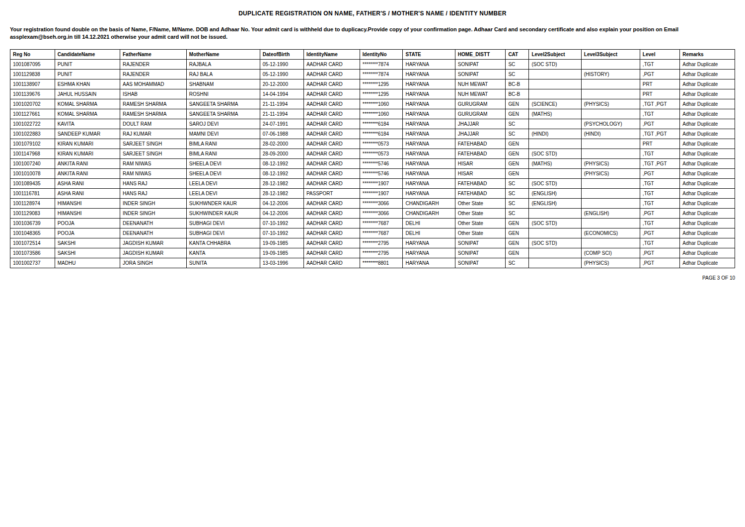DUPLICATE REGISTRATION ON NAME, FATHER'S / MOTHER'S NAME / IDENTITY NUMBER
Your registration found double on the basis of Name, F/Name, M/Name. DOB and Adhaar No. Your admit card is withheld due to duplicacy.Provide copy of your confirmation page. Adhaar Card and secondary certificate and also explain your position on Email assplexam@bseh.org.in till 14.12.2021 otherwise your admit card will not be issued.
| Reg No | CandidateName | FatherName | MotherName | DateofBirth | IdentityName | IdentityNo | STATE | HOME_DISTT | CAT | Level2Subject | Level3Subject | Level | Remarks |
| --- | --- | --- | --- | --- | --- | --- | --- | --- | --- | --- | --- | --- | --- |
| 1001087095 | PUNIT | RAJENDER | RAJBALA | 05-12-1990 | AADHAR CARD | ********7874 | HARYANA | SONIPAT | SC | (SOC STD) | | ,TGT | Adhar Duplicate |
| 1001129838 | PUNIT | RAJENDER | RAJ BALA | 05-12-1990 | AADHAR CARD | ********7874 | HARYANA | SONIPAT | SC | | (HISTORY) | ,PGT | Adhar Duplicate |
| 1001138907 | ESHMA KHAN | AAS MOHAMMAD | SHABNAM | 20-12-2000 | AADHAR CARD | ********1295 | HARYANA | NUH MEWAT | BC-B | | | PRT | Adhar Duplicate |
| 1001139676 | JAHUL HUSSAIN | ISHAB | ROSHNI | 14-04-1994 | AADHAR CARD | ********1295 | HARYANA | NUH MEWAT | BC-B | | | PRT | Adhar Duplicate |
| 1001020702 | KOMAL SHARMA | RAMESH SHARMA | SANGEETA SHARMA | 21-11-1994 | AADHAR CARD | ********1060 | HARYANA | GURUGRAM | GEN | (SCIENCE) | (PHYSICS) | ,TGT ,PGT | Adhar Duplicate |
| 1001127661 | KOMAL SHARMA | RAMESH SHARMA | SANGEETA SHARMA | 21-11-1994 | AADHAR CARD | ********1060 | HARYANA | GURUGRAM | GEN | (MATHS) | | ,TGT | Adhar Duplicate |
| 1001022722 | KAVITA | DOULT RAM | SAROJ DEVI | 24-07-1991 | AADHAR CARD | ********6184 | HARYANA | JHAJJAR | SC | | (PSYCHOLOGY) | ,PGT | Adhar Duplicate |
| 1001022883 | SANDEEP KUMAR | RAJ KUMAR | MAMNI DEVI | 07-06-1988 | AADHAR CARD | ********6184 | HARYANA | JHAJJAR | SC | (HINDI) | (HINDI) | ,TGT ,PGT | Adhar Duplicate |
| 1001079102 | KIRAN KUMARI | SARJEET SINGH | BIMLA RANI | 28-02-2000 | AADHAR CARD | ********0573 | HARYANA | FATEHABAD | GEN | | | PRT | Adhar Duplicate |
| 1001147968 | KIRAN KUMARI | SARJEET SINGH | BIMLA RANI | 28-09-2000 | AADHAR CARD | ********0573 | HARYANA | FATEHABAD | GEN | (SOC STD) | | ,TGT | Adhar Duplicate |
| 1001007240 | ANKITA RANI | RAM NIWAS | SHEELA DEVI | 08-12-1992 | AADHAR CARD | ********5746 | HARYANA | HISAR | GEN | (MATHS) | (PHYSICS) | ,TGT ,PGT | Adhar Duplicate |
| 1001010078 | ANKITA RANI | RAM NIWAS | SHEELA DEVI | 08-12-1992 | AADHAR CARD | ********5746 | HARYANA | HISAR | GEN | | (PHYSICS) | ,PGT | Adhar Duplicate |
| 1001089435 | ASHA RANI | HANS RAJ | LEELA DEVI | 28-12-1982 | AADHAR CARD | ********1907 | HARYANA | FATEHABAD | SC | (SOC STD) | | ,TGT | Adhar Duplicate |
| 1001116781 | ASHA RANI | HANS RAJ | LEELA DEVI | 28-12-1982 | PASSPORT | ********1907 | HARYANA | FATEHABAD | SC | (ENGLISH) | | ,TGT | Adhar Duplicate |
| 1001128974 | HIMANSHI | INDER SINGH | SUKHWNDER KAUR | 04-12-2006 | AADHAR CARD | ********3066 | CHANDIGARH | Other State | SC | (ENGLISH) | | ,TGT | Adhar Duplicate |
| 1001129083 | HIMANSHI | INDER SINGH | SUKHWINDER KAUR | 04-12-2006 | AADHAR CARD | ********3066 | CHANDIGARH | Other State | SC | | (ENGLISH) | ,PGT | Adhar Duplicate |
| 1001036739 | POOJA | DEENANATH | SUBHAGI DEVI | 07-10-1992 | AADHAR CARD | ********7687 | DELHI | Other State | GEN | (SOC STD) | | ,TGT | Adhar Duplicate |
| 1001048365 | POOJA | DEENANATH | SUBHAGI DEVI | 07-10-1992 | AADHAR CARD | ********7687 | DELHI | Other State | GEN | | (ECONOMICS) | ,PGT | Adhar Duplicate |
| 1001072514 | SAKSHI | JAGDISH KUMAR | KANTA CHHABRA | 19-09-1985 | AADHAR CARD | ********2795 | HARYANA | SONIPAT | GEN | (SOC STD) | | ,TGT | Adhar Duplicate |
| 1001073586 | SAKSHI | JAGDISH KUMAR | KANTA | 19-09-1985 | AADHAR CARD | ********2795 | HARYANA | SONIPAT | GEN | | (COMP SCI) | ,PGT | Adhar Duplicate |
| 1001002737 | MADHU | JORA SINGH | SUNITA | 13-03-1996 | AADHAR CARD | ********8801 | HARYANA | SONIPAT | SC | | (PHYSICS) | ,PGT | Adhar Duplicate |
PAGE 3 OF 10